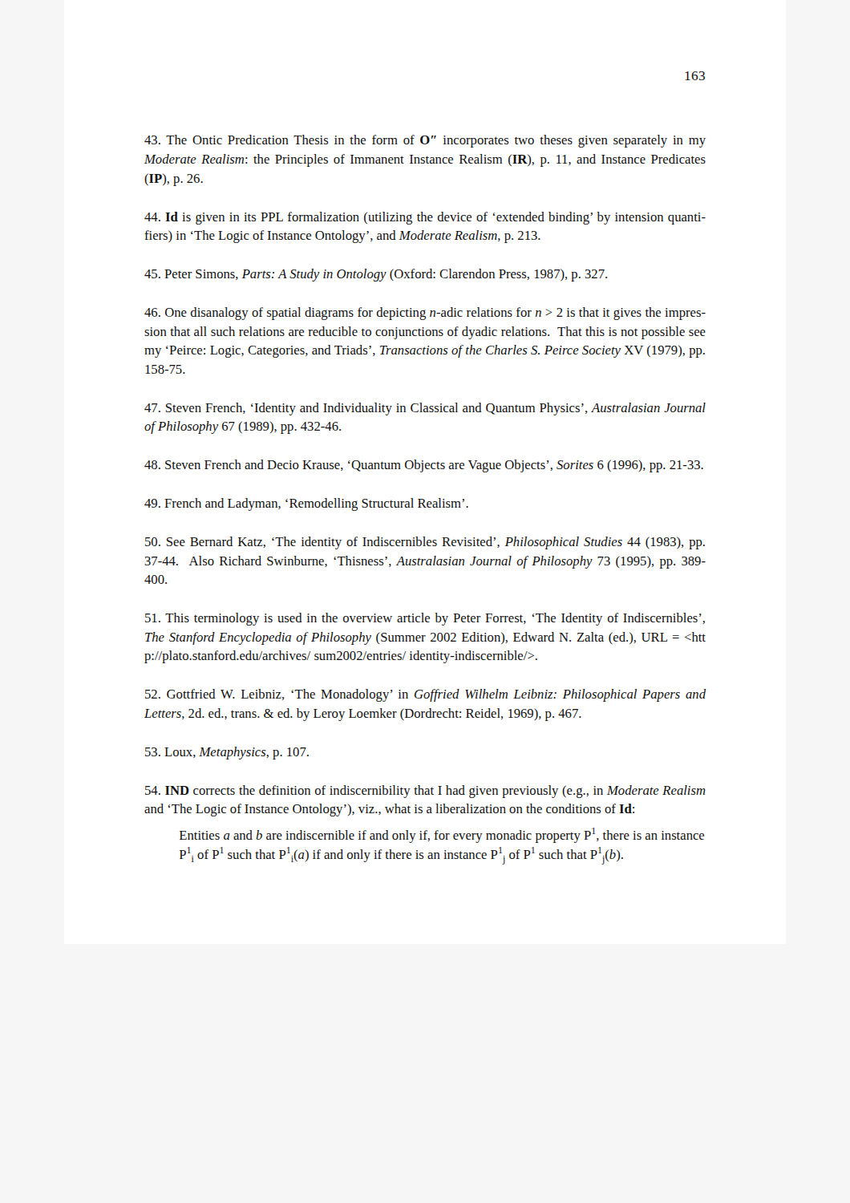163
43. The Ontic Predication Thesis in the form of O″ incorporates two theses given separately in my Moderate Realism: the Principles of Immanent Instance Realism (IR), p. 11, and Instance Predicates (IP), p. 26.
44. Id is given in its PPL formalization (utilizing the device of ‘extended binding’ by intension quantifiers) in ‘The Logic of Instance Ontology’, and Moderate Realism, p. 213.
45. Peter Simons, Parts: A Study in Ontology (Oxford: Clarendon Press, 1987), p. 327.
46. One disanalogy of spatial diagrams for depicting n-adic relations for n > 2 is that it gives the impression that all such relations are reducible to conjunctions of dyadic relations. That this is not possible see my ‘Peirce: Logic, Categories, and Triads’, Transactions of the Charles S. Peirce Society XV (1979), pp. 158-75.
47. Steven French, ‘Identity and Individuality in Classical and Quantum Physics’, Australasian Journal of Philosophy 67 (1989), pp. 432-46.
48. Steven French and Decio Krause, ‘Quantum Objects are Vague Objects’, Sorites 6 (1996), pp. 21-33.
49. French and Ladyman, ‘Remodelling Structural Realism’.
50. See Bernard Katz, ‘The identity of Indiscernibles Revisited’, Philosophical Studies 44 (1983), pp. 37-44. Also Richard Swinburne, ‘Thisness’, Australasian Journal of Philosophy 73 (1995), pp. 389-400.
51. This terminology is used in the overview article by Peter Forrest, ‘The Identity of Indiscernibles’, The Stanford Encyclopedia of Philosophy (Summer 2002 Edition), Edward N. Zalta (ed.), URL = <http://plato.stanford.edu/archives/ sum2002/entries/ identity-indiscernible/>.
52. Gottfried W. Leibniz, ‘The Monadology’ in Goffried Wilhelm Leibniz: Philosophical Papers and Letters, 2d. ed., trans. & ed. by Leroy Loemker (Dordrecht: Reidel, 1969), p. 467.
53. Loux, Metaphysics, p. 107.
54. IND corrects the definition of indiscernibility that I had given previously (e.g., in Moderate Realism and ‘The Logic of Instance Ontology’), viz., what is a liberalization on the conditions of Id:
Entities a and b are indiscernible if and only if, for every monadic property P1, there is an instance P1i of P1 such that P1i(a) if and only if there is an instance P1j of P1 such that P1j(b).